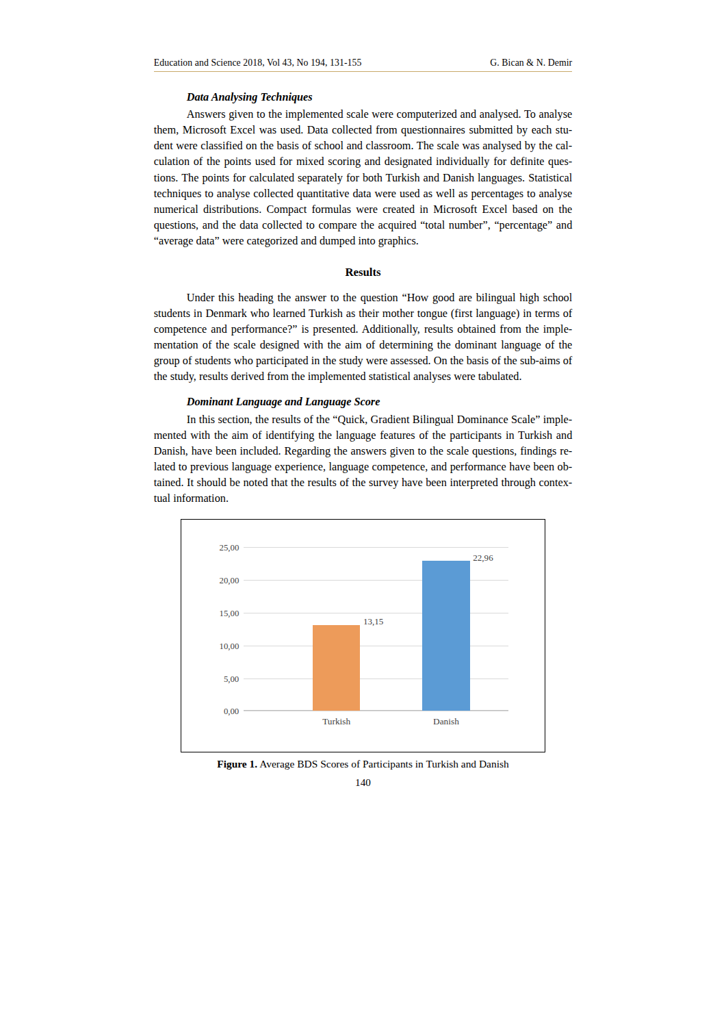Education and Science 2018, Vol 43, No 194, 131-155 G. Bican & N. Demir
Data Analysing Techniques
Answers given to the implemented scale were computerized and analysed. To analyse them, Microsoft Excel was used. Data collected from questionnaires submitted by each student were classified on the basis of school and classroom. The scale was analysed by the calculation of the points used for mixed scoring and designated individually for definite questions. The points for calculated separately for both Turkish and Danish languages. Statistical techniques to analyse collected quantitative data were used as well as percentages to analyse numerical distributions. Compact formulas were created in Microsoft Excel based on the questions, and the data collected to compare the acquired “total number”, “percentage” and “average data” were categorized and dumped into graphics.
Results
Under this heading the answer to the question “How good are bilingual high school students in Denmark who learned Turkish as their mother tongue (first language) in terms of competence and performance?” is presented. Additionally, results obtained from the implementation of the scale designed with the aim of determining the dominant language of the group of students who participated in the study were assessed. On the basis of the sub-aims of the study, results derived from the implemented statistical analyses were tabulated.
Dominant Language and Language Score
In this section, the results of the “Quick, Gradient Bilingual Dominance Scale” implemented with the aim of identifying the language features of the participants in Turkish and Danish, have been included. Regarding the answers given to the scale questions, findings related to previous language experience, language competence, and performance have been obtained. It should be noted that the results of the survey have been interpreted through contextual information.
25,00
20,00
15,00
10,00
5,00
0,00
13,15 22,96 Turkish Danish
Figure 1. Average BDS Scores of Participants in Turkish and Danish
140